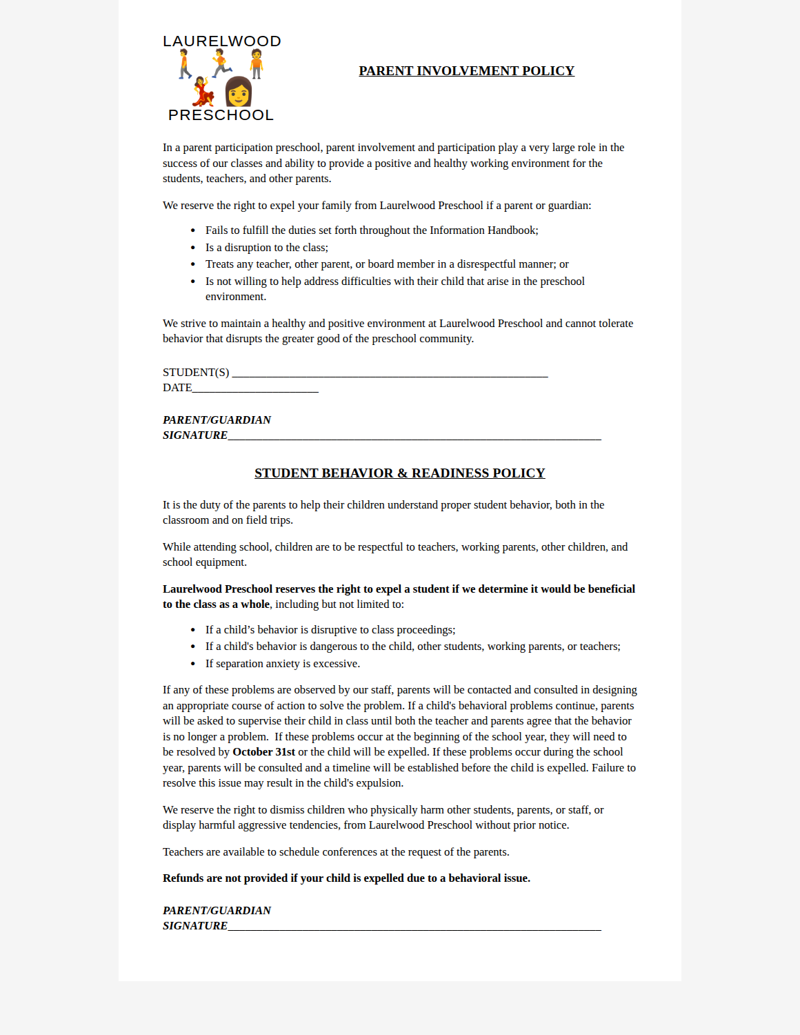LAURELWOOD
🚶🏃🧍💃👩
PRESCHOOL
PARENT INVOLVEMENT POLICY
In a parent participation preschool, parent involvement and participation play a very large role in the success of our classes and ability to provide a positive and healthy working environment for the students, teachers, and other parents.
We reserve the right to expel your family from Laurelwood Preschool if a parent or guardian:
Fails to fulfill the duties set forth throughout the Information Handbook;
Is a disruption to the class;
Treats any teacher, other parent, or board member in a disrespectful manner; or
Is not willing to help address difficulties with their child that arise in the preschool environment.
We strive to maintain a healthy and positive environment at Laurelwood Preschool and cannot tolerate behavior that disrupts the greater good of the preschool community.
STUDENT(S) _______________________________________________________ DATE______________________
PARENT/GUARDIAN SIGNATURE_________________________________________________________________
STUDENT BEHAVIOR & READINESS POLICY
It is the duty of the parents to help their children understand proper student behavior, both in the classroom and on field trips.
While attending school, children are to be respectful to teachers, working parents, other children, and
school equipment.
Laurelwood Preschool reserves the right to expel a student if we determine it would be beneficial to the class as a whole, including but not limited to:
If a child’s behavior is disruptive to class proceedings;
If a child's behavior is dangerous to the child, other students, working parents, or teachers;
If separation anxiety is excessive.
If any of these problems are observed by our staff, parents will be contacted and consulted in designing an appropriate course of action to solve the problem. If a child's behavioral problems continue, parents will be asked to supervise their child in class until both the teacher and parents agree that the behavior is no longer a problem. If these problems occur at the beginning of the school year, they will need to be resolved by October 31st or the child will be expelled. If these problems occur during the school year, parents will be consulted and a timeline will be established before the child is expelled. Failure to resolve this issue may result in the child's expulsion.
We reserve the right to dismiss children who physically harm other students, parents, or staff, or display harmful aggressive tendencies, from Laurelwood Preschool without prior notice.
Teachers are available to schedule conferences at the request of the parents.
Refunds are not provided if your child is expelled due to a behavioral issue.
PARENT/GUARDIAN SIGNATURE_________________________________________________________________